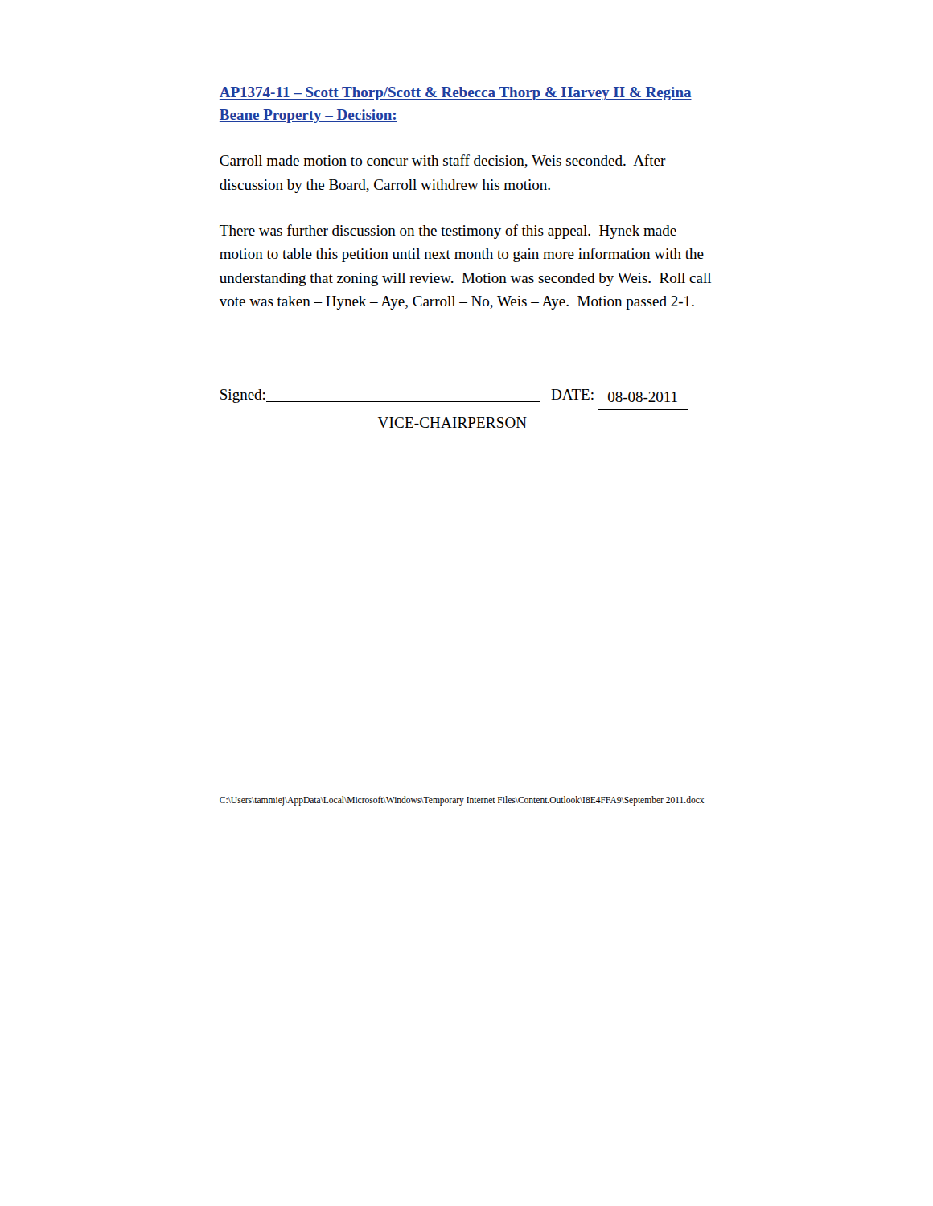AP1374-11 – Scott Thorp/Scott & Rebecca Thorp & Harvey II & Regina Beane Property – Decision:
Carroll made motion to concur with staff decision, Weis seconded. After discussion by the Board, Carroll withdrew his motion.
There was further discussion on the testimony of this appeal. Hynek made motion to table this petition until next month to gain more information with the understanding that zoning will review. Motion was seconded by Weis. Roll call vote was taken – Hynek – Aye, Carroll – No, Weis – Aye. Motion passed 2-1.
Signed: DATE: 08-08-2011
VICE-CHAIRPERSON
C:\Users\tammiej\AppData\Local\Microsoft\Windows\Temporary Internet Files\Content.Outlook\I8E4FFA9\September 2011.docx